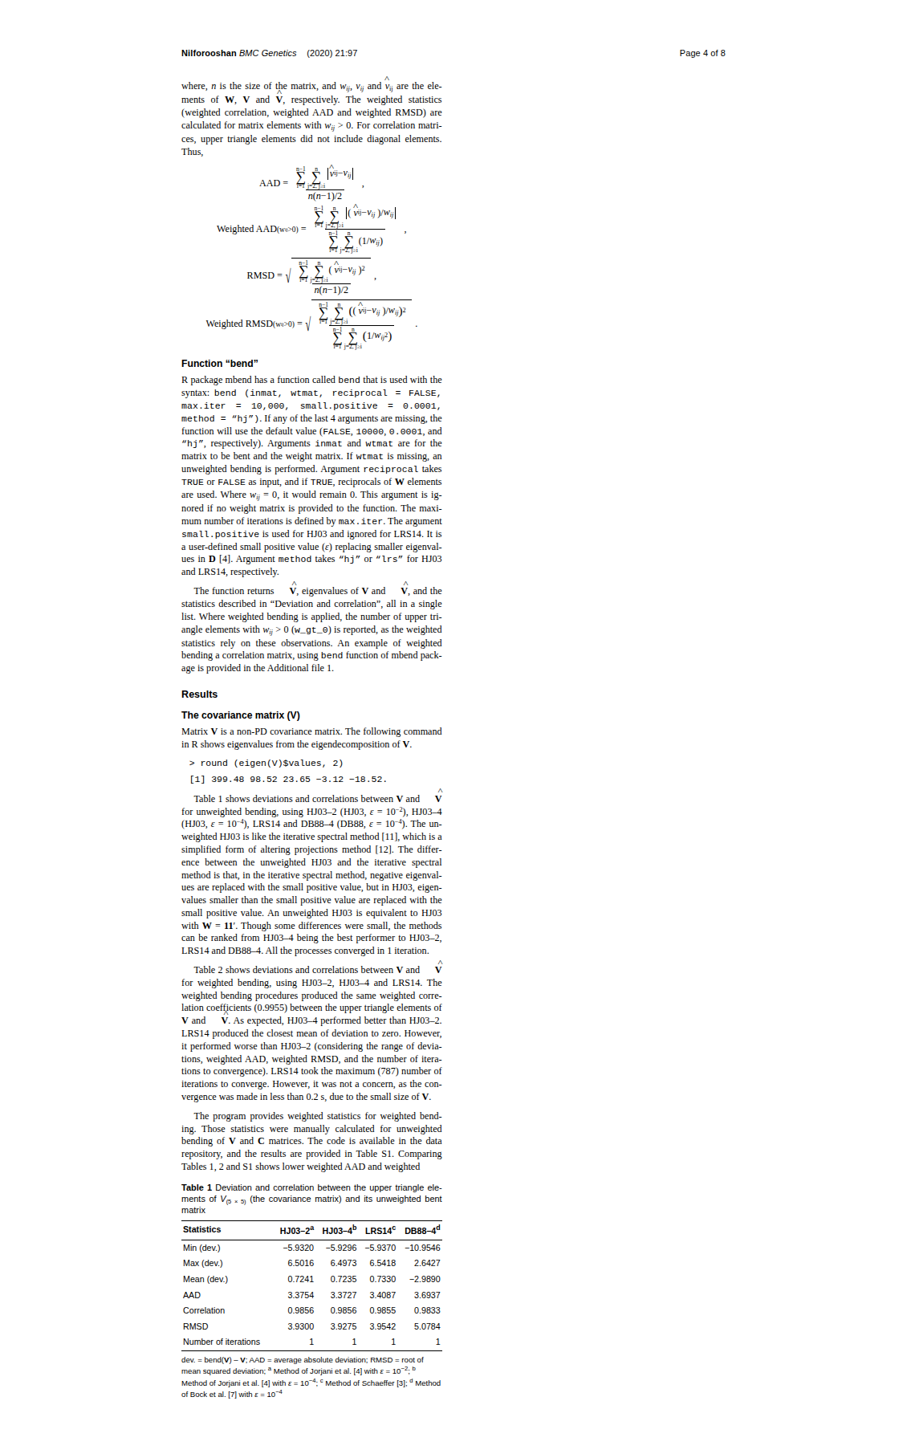Nilforooshan BMC Genetics (2020) 21:97
Page 4 of 8
where, n is the size of the matrix, and wij, vij and vij are the elements of W, V and V, respectively. The weighted statistics (weighted correlation, weighted AAD and weighted RMSD) are calculated for matrix elements with wij > 0. For correlation matrices, upper triangle elements did not include diagonal elements. Thus,
AAD = n−1∑i=1 n∑j=2, j≥i vij−vij n(n−1)/2 ,
Weighted AADwij>0 = n−1∑i=1 n∑j=2, j≥i vij−vij /wij n−1∑i=1 n∑j=2, j≥i 1/wij ,
RMSD = √ n−1∑i=1 n∑j=2, j≥i vij−vij 2 n(n−1)/2 ,
Weighted RMSDwij>0 = √ n−1∑i=1 n∑j=2, j≥i vij−vij /wij 2 n−1∑i=1 n∑j=2, j≥i 1/wij 2 .
Function “bend”
R package mbend has a function called bend that is used with the syntax: bend (inmat, wtmat, reciprocal = FALSE, max.iter = 10,000, small.positive = 0.0001, method = “hj”). If any of the last 4 arguments are missing, the function will use the default value (FALSE, 10000, 0.0001, and “hj”, respectively). Arguments inmat and wtmat are for the matrix to be bent and the weight matrix. If wtmat is missing, an unweighted bending is performed. Argument reciprocal takes TRUE or FALSE as input, and if TRUE, reciprocals of W elements are used. Where wij = 0, it would remain 0. This argument is ignored if no weight matrix is provided to the function. The maximum number of iterations is defined by max.iter. The argument small.positive is used for HJ03 and ignored for LRS14. It is a user-defined small positive value (ε) replacing smaller eigenvalues in D [4]. Argument method takes “hj” or “lrs” for HJ03 and LRS14, respectively.
The function returns V, eigenvalues of V and V, and the statistics described in “Deviation and correlation”, all in a single list. Where weighted bending is applied, the number of upper triangle elements with wij > 0 (w_gt_0) is reported, as the weighted statistics rely on these observations. An example of weighted bending a correlation matrix, using bend function of mbend package is provided in the Additional file 1.
Results
The covariance matrix (V)
Matrix V is a non-PD covariance matrix. The following command in R shows eigenvalues from the eigendecomposition of V.
> round (eigen(V)$values, 2)
[1] 399.48 98.52 23.65 −3.12 −18.52.
Table 1 shows deviations and correlations between V and V for unweighted bending, using HJ03–2 (HJ03, ε = 10−2), HJ03–4 (HJ03, ε = 10−4), LRS14 and DB88–4 (DB88, ε = 10−4). The unweighted HJ03 is like the iterative spectral method [11], which is a simplified form of altering projections method [12]. The difference between the unweighted HJ03 and the iterative spectral method is that, in the iterative spectral method, negative eigenvalues are replaced with the small positive value, but in HJ03, eigenvalues smaller than the small positive value are replaced with the small positive value. An unweighted HJ03 is equivalent to HJ03 with W = 11′. Though some differences were small, the methods can be ranked from HJ03–4 being the best performer to HJ03–2, LRS14 and DB88–4. All the processes converged in 1 iteration.
Table 2 shows deviations and correlations between V and V for weighted bending, using HJ03–2, HJ03–4 and LRS14. The weighted bending procedures produced the same weighted correlation coefficients (0.9955) between the upper triangle elements of V and V. As expected, HJ03–4 performed better than HJ03–2. LRS14 produced the closest mean of deviation to zero. However, it performed worse than HJ03–2 (considering the range of deviations, weighted AAD, weighted RMSD, and the number of iterations to convergence). LRS14 took the maximum (787) number of iterations to converge. However, it was not a concern, as the convergence was made in less than 0.2 s, due to the small size of V.
The program provides weighted statistics for weighted bending. Those statistics were manually calculated for unweighted bending of V and C matrices. The code is available in the data repository, and the results are provided in Table S1. Comparing Tables 1, 2 and S1 shows lower weighted AAD and weighted
Table 1 Deviation and correlation between the upper triangle elements of V(5 × 5) (the covariance matrix) and its unweighted bent matrix
| Statistics | HJ03–2 a | HJ03–4 b | LRS14 c | DB88–4 d |
| --- | --- | --- | --- | --- |
| Min (dev.) | −5.9320 | −5.9296 | −5.9370 | −10.9546 |
| Max (dev.) | 6.5016 | 6.4973 | 6.5418 | 2.6427 |
| Mean (dev.) | 0.7241 | 0.7235 | 0.7330 | −2.9890 |
| AAD | 3.3754 | 3.3727 | 3.4087 | 3.6937 |
| Correlation | 0.9856 | 0.9856 | 0.9855 | 0.9833 |
| RMSD | 3.9300 | 3.9275 | 3.9542 | 5.0784 |
| Number of iterations | 1 | 1 | 1 | 1 |
dev. = bend(V) – V; AAD = average absolute deviation; RMSD = root of mean squared deviation; a Method of Jorjani et al. [4] with ε = 10−2; b Method of Jorjani et al. [4] with ε = 10−4; c Method of Schaeffer [3]; d Method of Bock et al. [7] with ε = 10−4